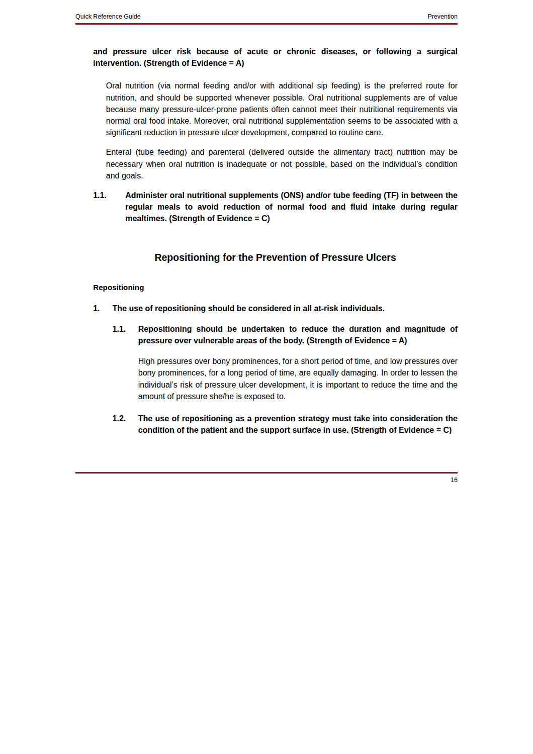Quick Reference Guide
Prevention
and pressure ulcer risk because of acute or chronic diseases, or following a surgical intervention. (Strength of Evidence = A)
Oral nutrition (via normal feeding and/or with additional sip feeding) is the preferred route for nutrition, and should be supported whenever possible. Oral nutritional supplements are of value because many pressure-ulcer-prone patients often cannot meet their nutritional requirements via normal oral food intake. Moreover, oral nutritional supplementation seems to be associated with a significant reduction in pressure ulcer development, compared to routine care.
Enteral (tube feeding) and parenteral (delivered outside the alimentary tract) nutrition may be necessary when oral nutrition is inadequate or not possible, based on the individual’s condition and goals.
1.1.
Administer oral nutritional supplements (ONS) and/or tube feeding (TF) in between the regular meals to avoid reduction of normal food and fluid intake during regular mealtimes. (Strength of Evidence = C)
Repositioning for the Prevention of Pressure Ulcers
Repositioning
1.
The use of repositioning should be considered in all at-risk individuals.
1.1.
Repositioning should be undertaken to reduce the duration and magnitude of pressure over vulnerable areas of the body. (Strength of Evidence = A)
High pressures over bony prominences, for a short period of time, and low pressures over bony prominences, for a long period of time, are equally damaging. In order to lessen the individual’s risk of pressure ulcer development, it is important to reduce the time and the amount of pressure she/he is exposed to.
1.2.
The use of repositioning as a prevention strategy must take into consideration the condition of the patient and the support surface in use. (Strength of Evidence = C)
16